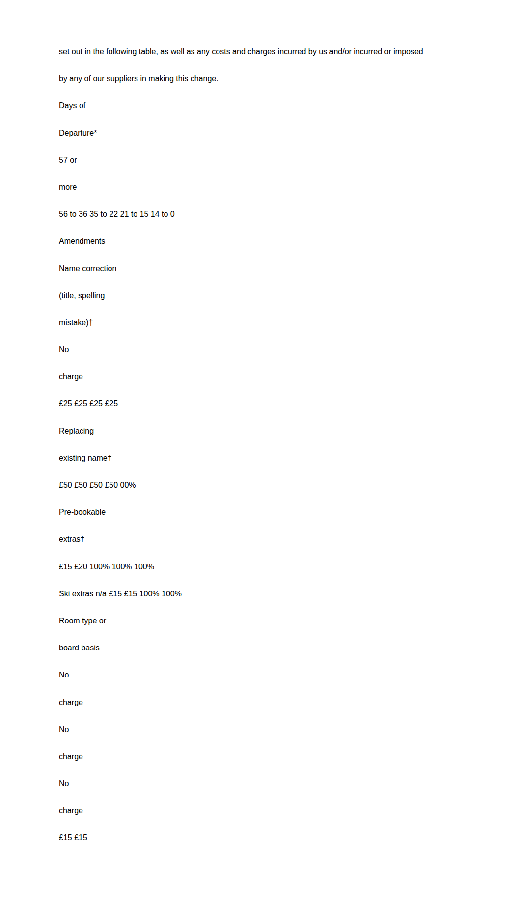set out in the following table, as well as any costs and charges incurred by us and/or incurred or imposed
by any of our suppliers in making this change.
Days of
Departure*
57 or
more
56 to 36 35 to 22 21 to 15 14 to 0
Amendments
Name correction
(title, spelling
mistake)†
No
charge
£25 £25 £25 £25
Replacing
existing name†
£50 £50 £50 £50 00%
Pre-bookable
extras†
£15 £20 100% 100% 100%
Ski extras n/a £15 £15 100% 100%
Room type or
board basis
No
charge
No
charge
No
charge
£15 £15